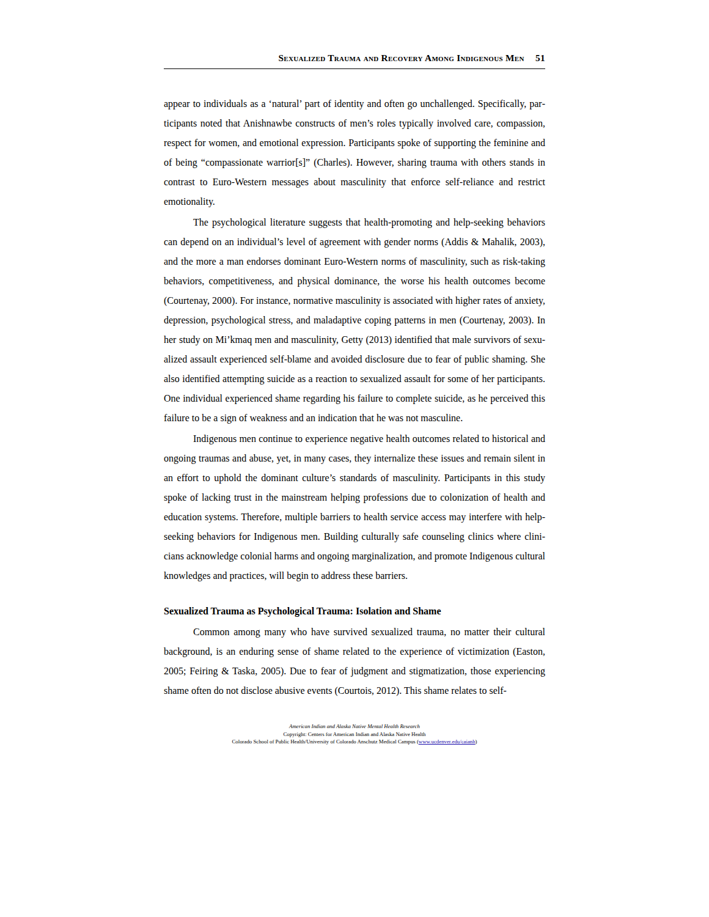Sexualized Trauma and Recovery Among Indigenous Men51
appear to individuals as a ‘natural’ part of identity and often go unchallenged. Specifically, participants noted that Anishnawbe constructs of men’s roles typically involved care, compassion, respect for women, and emotional expression. Participants spoke of supporting the feminine and of being “compassionate warrior[s]” (Charles). However, sharing trauma with others stands in contrast to Euro-Western messages about masculinity that enforce self-reliance and restrict emotionality.
The psychological literature suggests that health-promoting and help-seeking behaviors can depend on an individual’s level of agreement with gender norms (Addis & Mahalik, 2003), and the more a man endorses dominant Euro-Western norms of masculinity, such as risk-taking behaviors, competitiveness, and physical dominance, the worse his health outcomes become (Courtenay, 2000). For instance, normative masculinity is associated with higher rates of anxiety, depression, psychological stress, and maladaptive coping patterns in men (Courtenay, 2003). In her study on Mi’kmaq men and masculinity, Getty (2013) identified that male survivors of sexualized assault experienced self-blame and avoided disclosure due to fear of public shaming. She also identified attempting suicide as a reaction to sexualized assault for some of her participants. One individual experienced shame regarding his failure to complete suicide, as he perceived this failure to be a sign of weakness and an indication that he was not masculine.
Indigenous men continue to experience negative health outcomes related to historical and ongoing traumas and abuse, yet, in many cases, they internalize these issues and remain silent in an effort to uphold the dominant culture’s standards of masculinity. Participants in this study spoke of lacking trust in the mainstream helping professions due to colonization of health and education systems. Therefore, multiple barriers to health service access may interfere with help-seeking behaviors for Indigenous men. Building culturally safe counseling clinics where clinicians acknowledge colonial harms and ongoing marginalization, and promote Indigenous cultural knowledges and practices, will begin to address these barriers.
Sexualized Trauma as Psychological Trauma: Isolation and Shame
Common among many who have survived sexualized trauma, no matter their cultural background, is an enduring sense of shame related to the experience of victimization (Easton, 2005; Feiring & Taska, 2005). Due to fear of judgment and stigmatization, those experiencing shame often do not disclose abusive events (Courtois, 2012). This shame relates to self-
American Indian and Alaska Native Mental Health Research
Copyright: Centers for American Indian and Alaska Native Health
Colorado School of Public Health/University of Colorado Anschutz Medical Campus (www.ucdenver.edu/caianh)